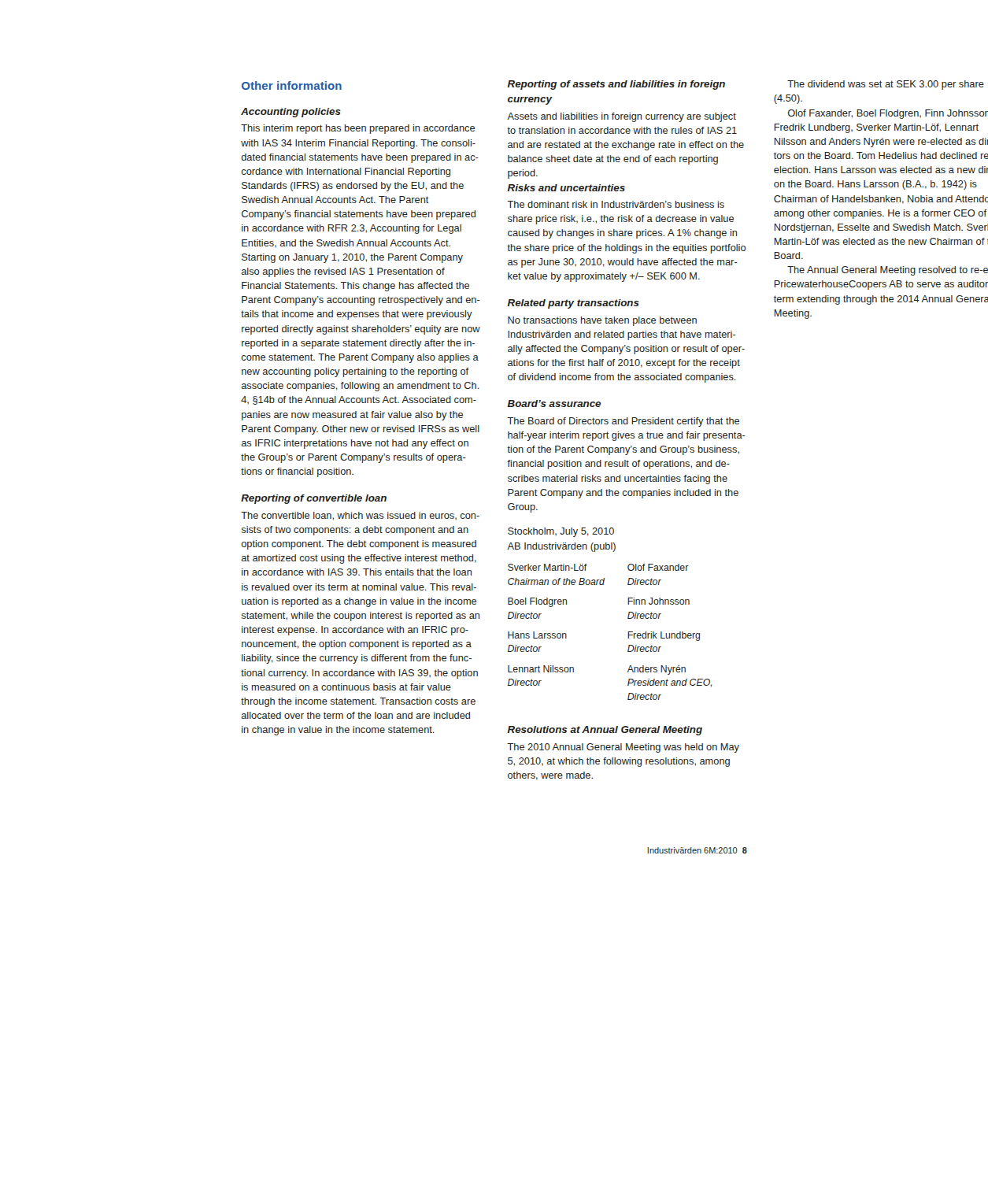Other information
Accounting policies
This interim report has been prepared in accordance with IAS 34 Interim Financial Reporting. The consolidated financial statements have been prepared in accordance with International Financial Reporting Standards (IFRS) as endorsed by the EU, and the Swedish Annual Accounts Act. The Parent Company’s financial statements have been prepared in accordance with RFR 2.3, Accounting for Legal Entities, and the Swedish Annual Accounts Act. Starting on January 1, 2010, the Parent Company also applies the revised IAS 1 Presentation of Financial Statements. This change has affected the Parent Company’s accounting retrospectively and entails that income and expenses that were previously reported directly against shareholders’ equity are now reported in a separate statement directly after the income statement. The Parent Company also applies a new accounting policy pertaining to the reporting of associate companies, following an amendment to Ch. 4, §14b of the Annual Accounts Act. Associated companies are now measured at fair value also by the Parent Company. Other new or revised IFRSs as well as IFRIC interpretations have not had any effect on the Group’s or Parent Company’s results of operations or financial position.
Reporting of convertible loan
The convertible loan, which was issued in euros, consists of two components: a debt component and an option component. The debt component is measured at amortized cost using the effective interest method, in accordance with IAS 39. This entails that the loan is revalued over its term at nominal value. This revaluation is reported as a change in value in the income statement, while the coupon interest is reported as an interest expense. In accordance with an IFRIC pronouncement, the option component is reported as a liability, since the currency is different from the functional currency. In accordance with IAS 39, the option is measured on a continuous basis at fair value through the income statement. Transaction costs are allocated over the term of the loan and are included in change in value in the income statement.
Reporting of assets and liabilities in foreign currency
Assets and liabilities in foreign currency are subject to translation in accordance with the rules of IAS 21 and are restated at the exchange rate in effect on the balance sheet date at the end of each reporting period.
Risks and uncertainties
The dominant risk in Industrivärden’s business is share price risk, i.e., the risk of a decrease in value caused by changes in share prices. A 1% change in the share price of the holdings in the equities portfolio as per June 30, 2010, would have affected the market value by approximately +/– SEK 600 M.
Related party transactions
No transactions have taken place between Industrivärden and related parties that have materially affected the Company’s position or result of operations for the first half of 2010, except for the receipt of dividend income from the associated companies.
Board’s assurance
The Board of Directors and President certify that the half-year interim report gives a true and fair presentation of the Parent Company’s and Group’s business, financial position and result of operations, and describes material risks and uncertainties facing the Parent Company and the companies included in the Group.
Stockholm, July 5, 2010
AB Industrivärden (publ)
| Sverker Martin-Löf Chairman of the Board | Olof Faxander Director |
| Boel Flodgren Director | Finn Johnsson Director |
| Hans Larsson Director | Fredrik Lundberg Director |
| Lennart Nilsson Director | Anders Nyrén President and CEO, Director |
Resolutions at Annual General Meeting
The 2010 Annual General Meeting was held on May 5, 2010, at which the following resolutions, among others, were made.
The dividend was set at SEK 3.00 per share (4.50).
Olof Faxander, Boel Flodgren, Finn Johnsson, Fredrik Lundberg, Sverker Martin-Löf, Lennart Nilsson and Anders Nyrén were re-elected as directors on the Board. Tom Hedelius had declined re-election. Hans Larsson was elected as a new director on the Board. Hans Larsson (B.A., b. 1942) is Chairman of Handelsbanken, Nobia and Attendo, among other companies. He is a former CEO of Nordstjernan, Esselte and Swedish Match. Sverker Martin-Löf was elected as the new Chairman of the Board.
The Annual General Meeting resolved to re-elect PricewaterhouseCoopers AB to serve as auditor for a term extending through the 2014 Annual General Meeting.
Industrivärden 6M:2010 8